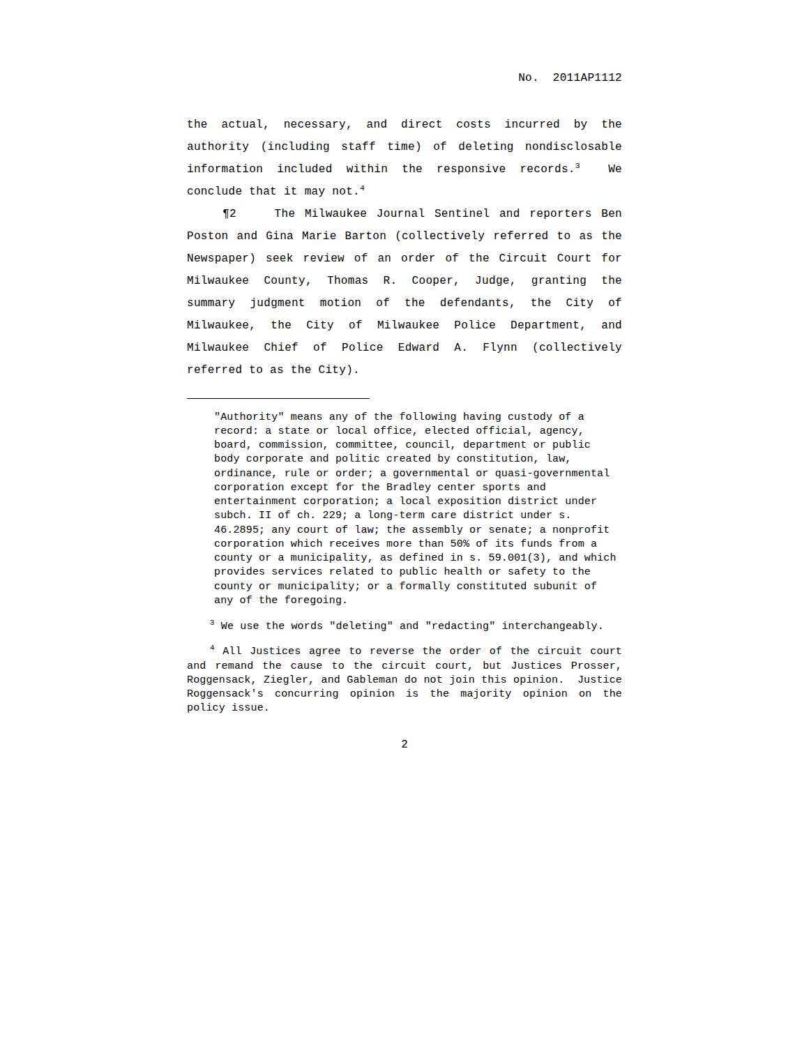No. 2011AP1112
the actual, necessary, and direct costs incurred by the authority (including staff time) of deleting nondisclosable information included within the responsive records.3 We conclude that it may not.4
¶2 The Milwaukee Journal Sentinel and reporters Ben Poston and Gina Marie Barton (collectively referred to as the Newspaper) seek review of an order of the Circuit Court for Milwaukee County, Thomas R. Cooper, Judge, granting the summary judgment motion of the defendants, the City of Milwaukee, the City of Milwaukee Police Department, and Milwaukee Chief of Police Edward A. Flynn (collectively referred to as the City).
"Authority" means any of the following having custody of a record: a state or local office, elected official, agency, board, commission, committee, council, department or public body corporate and politic created by constitution, law, ordinance, rule or order; a governmental or quasi-governmental corporation except for the Bradley center sports and entertainment corporation; a local exposition district under subch. II of ch. 229; a long-term care district under s. 46.2895; any court of law; the assembly or senate; a nonprofit corporation which receives more than 50% of its funds from a county or a municipality, as defined in s. 59.001(3), and which provides services related to public health or safety to the county or municipality; or a formally constituted subunit of any of the foregoing.
3 We use the words "deleting" and "redacting" interchangeably.
4 All Justices agree to reverse the order of the circuit court and remand the cause to the circuit court, but Justices Prosser, Roggensack, Ziegler, and Gableman do not join this opinion. Justice Roggensack's concurring opinion is the majority opinion on the policy issue.
2